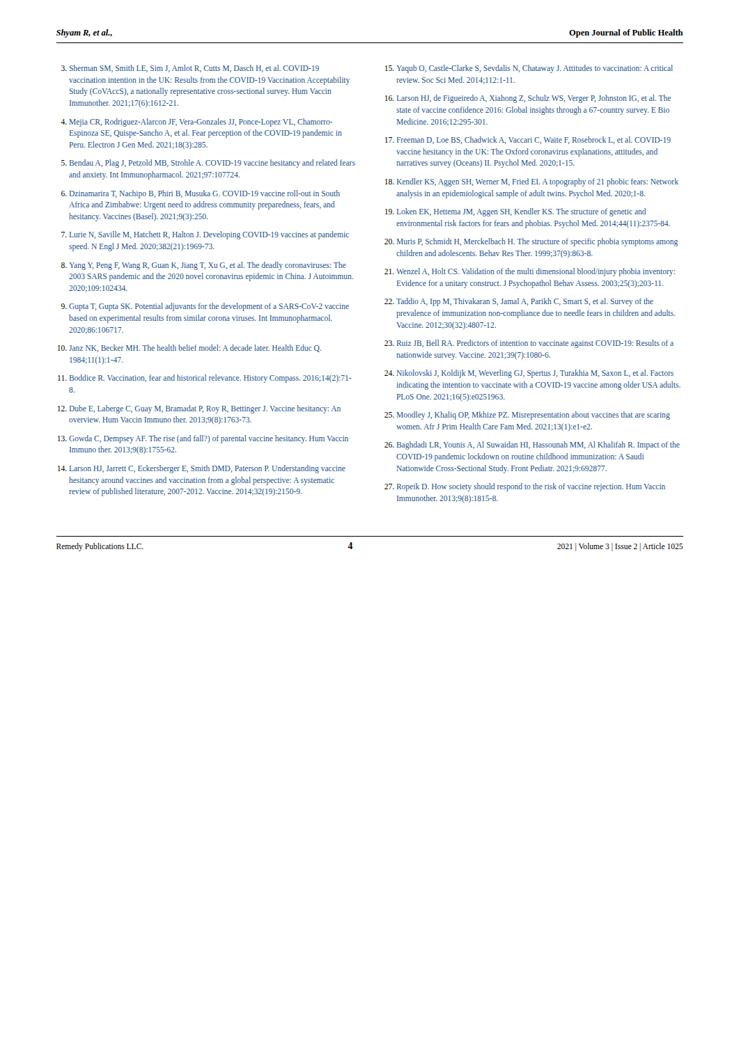Shyam R, et al.,
Open Journal of Public Health
Sherman SM, Smith LE, Sim J, Amlot R, Cutts M, Dasch H, et al. COVID-19 vaccination intention in the UK: Results from the COVID-19 Vaccination Acceptability Study (CoVAccS), a nationally representative cross-sectional survey. Hum Vaccin Immunother. 2021;17(6):1612-21.
Mejia CR, Rodriguez-Alarcon JF, Vera-Gonzales JJ, Ponce-Lopez VL, Chamorro-Espinoza SE, Quispe-Sancho A, et al. Fear perception of the COVID-19 pandemic in Peru. Electron J Gen Med. 2021;18(3):285.
Bendau A, Plag J, Petzold MB, Strohle A. COVID-19 vaccine hesitancy and related fears and anxiety. Int Immunopharmacol. 2021;97:107724.
Dzinamarira T, Nachipo B, Phiri B, Musuka G. COVID-19 vaccine roll-out in South Africa and Zimbabwe: Urgent need to address community preparedness, fears, and hesitancy. Vaccines (Basel). 2021;9(3):250.
Lurie N, Saville M, Hatchett R, Halton J. Developing COVID-19 vaccines at pandemic speed. N Engl J Med. 2020;382(21):1969-73.
Yang Y, Peng F, Wang R, Guan K, Jiang T, Xu G, et al. The deadly coronaviruses: The 2003 SARS pandemic and the 2020 novel coronavirus epidemic in China. J Autoimmun. 2020;109:102434.
Gupta T, Gupta SK. Potential adjuvants for the development of a SARS-CoV-2 vaccine based on experimental results from similar corona viruses. Int Immunopharmacol. 2020;86:106717.
Janz NK, Becker MH. The health belief model: A decade later. Health Educ Q. 1984;11(1):1-47.
Boddice R. Vaccination, fear and historical relevance. History Compass. 2016;14(2):71-8.
Dube E, Laberge C, Guay M, Bramadat P, Roy R, Bettinger J. Vaccine hesitancy: An overview. Hum Vaccin Immuno ther. 2013;9(8):1763-73.
Gowda C, Dempsey AF. The rise (and fall?) of parental vaccine hesitancy. Hum Vaccin Immuno ther. 2013;9(8):1755-62.
Larson HJ, Jarrett C, Eckersberger E, Smith DMD, Paterson P. Understanding vaccine hesitancy around vaccines and vaccination from a global perspective: A systematic review of published literature, 2007-2012. Vaccine. 2014;32(19):2150-9.
Yaqub O, Castle-Clarke S, Sevdalis N, Chataway J. Attitudes to vaccination: A critical review. Soc Sci Med. 2014;112:1-11.
Larson HJ, de Figueiredo A, Xiahong Z, Schulz WS, Verger P, Johnston IG, et al. The state of vaccine confidence 2016: Global insights through a 67-country survey. E Bio Medicine. 2016;12:295-301.
Freeman D, Loe BS, Chadwick A, Vaccari C, Waite F, Rosebrock L, et al. COVID-19 vaccine hesitancy in the UK: The Oxford coronavirus explanations, attitudes, and narratives survey (Oceans) II. Psychol Med. 2020;1-15.
Kendler KS, Aggen SH, Werner M, Fried EI. A topography of 21 phobic fears: Network analysis in an epidemiological sample of adult twins. Psychol Med. 2020;1-8.
Loken EK, Hettema JM, Aggen SH, Kendler KS. The structure of genetic and environmental risk factors for fears and phobias. Psychol Med. 2014;44(11):2375-84.
Muris P, Schmidt H, Merckelbach H. The structure of specific phobia symptoms among children and adolescents. Behav Res Ther. 1999;37(9):863-8.
Wenzel A, Holt CS. Validation of the multi dimensional blood/injury phobia inventory: Evidence for a unitary construct. J Psychopathol Behav Assess. 2003;25(3);203-11.
Taddio A, Ipp M, Thivakaran S, Jamal A, Parikh C, Smart S, et al. Survey of the prevalence of immunization non-compliance due to needle fears in children and adults. Vaccine. 2012;30(32):4807-12.
Ruiz JB, Bell RA. Predictors of intention to vaccinate against COVID-19: Results of a nationwide survey. Vaccine. 2021;39(7):1080-6.
Nikolovski J, Koldijk M, Weverling GJ, Spertus J, Turakhia M, Saxon L, et al. Factors indicating the intention to vaccinate with a COVID-19 vaccine among older USA adults. PLoS One. 2021;16(5):e0251963.
Moodley J, Khaliq OP, Mkhize PZ. Misrepresentation about vaccines that are scaring women. Afr J Prim Health Care Fam Med. 2021;13(1):e1-e2.
Baghdadi LR, Younis A, Al Suwaidan HI, Hassounah MM, Al Khalifah R. Impact of the COVID-19 pandemic lockdown on routine childhood immunization: A Saudi Nationwide Cross-Sectional Study. Front Pediatr. 2021;9:692877.
Ropeik D. How society should respond to the risk of vaccine rejection. Hum Vaccin Immunother. 2013;9(8):1815-8.
Remedy Publications LLC.
4
2021 | Volume 3 | Issue 2 | Article 1025